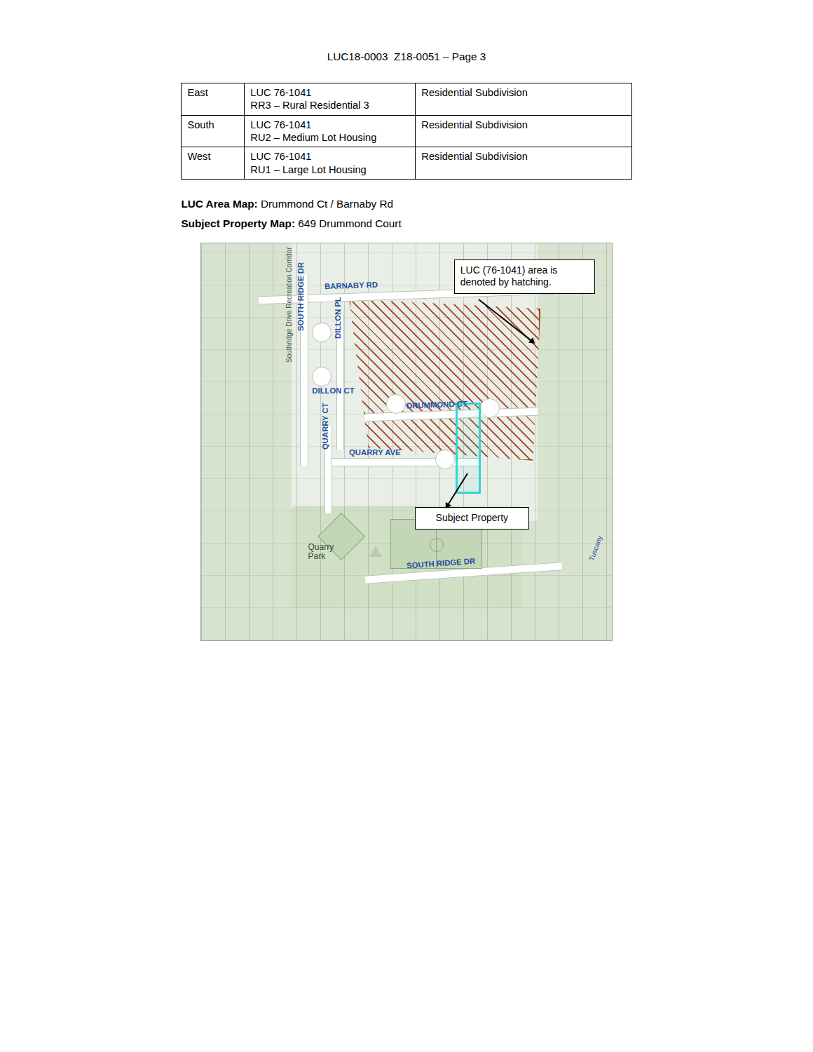LUC18-0003 Z18-0051 – Page 3
| East | LUC 76-1041 RR3 – Rural Residential 3 | Residential Subdivision |
| South | LUC 76-1041 RU2 – Medium Lot Housing | Residential Subdivision |
| West | LUC 76-1041 RU1 – Large Lot Housing | Residential Subdivision |
LUC Area Map: Drummond Ct / Barnaby Rd
Subject Property Map: 649 Drummond Court
BARNABY RD
DRUMMOND CT
QUARRY AVE
SOUTH RIDGE DR
SOUTH RIDGE DR
DILLON PL
DILLON CT
QUARRY CT
Southridge Drive Recreation Corridor
Quarry
Park
Tuscany
LUC (76-1041) area is denoted by hatching.
Subject Property